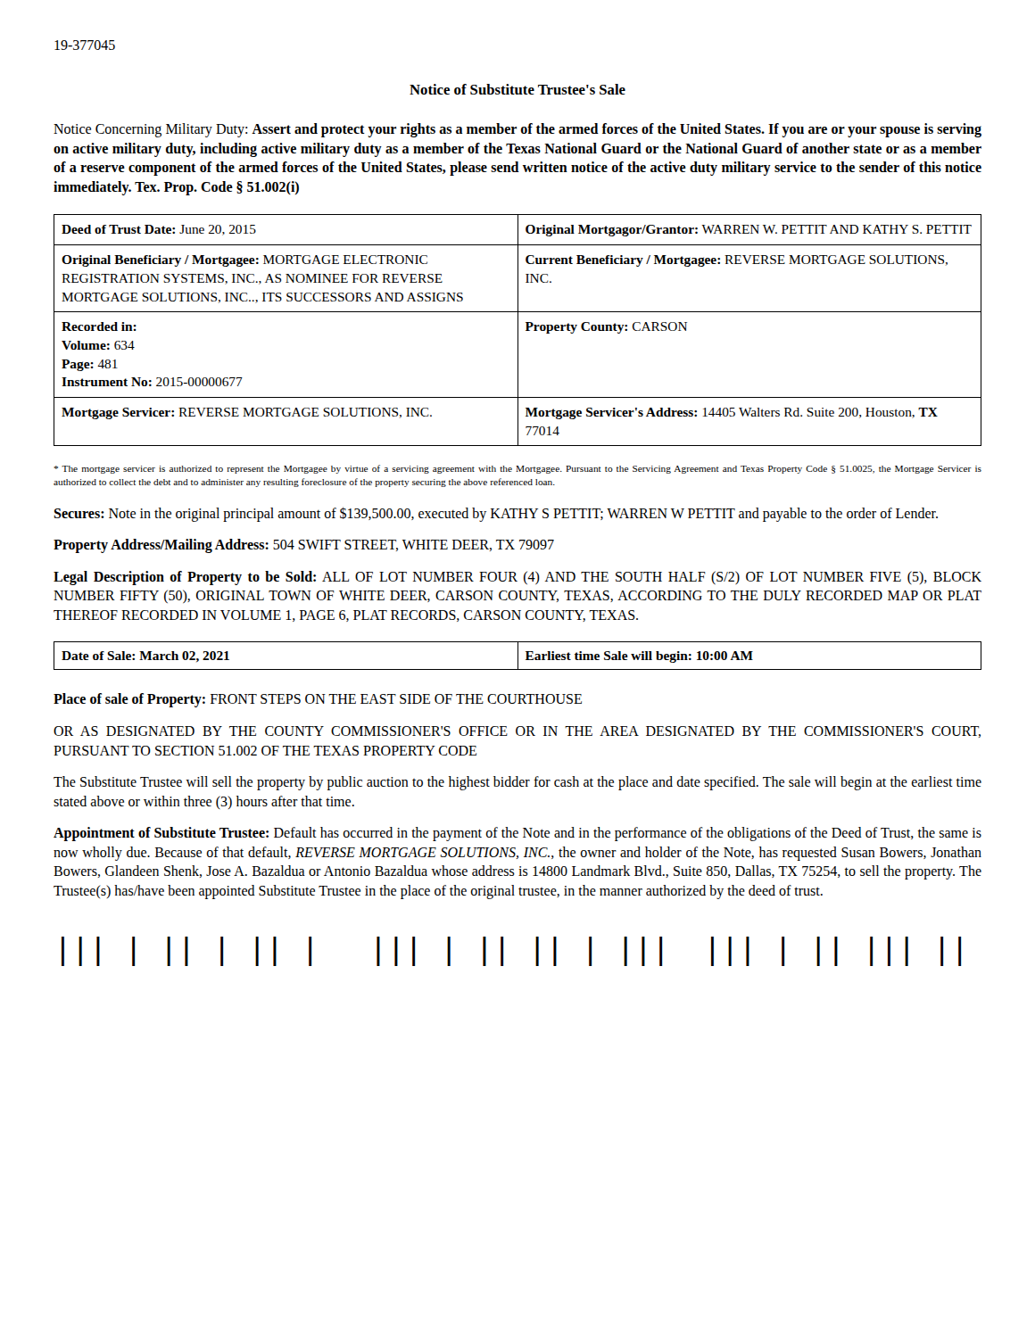19-377045
Notice of Substitute Trustee's Sale
Notice Concerning Military Duty: Assert and protect your rights as a member of the armed forces of the United States. If you are or your spouse is serving on active military duty, including active military duty as a member of the Texas National Guard or the National Guard of another state or as a member of a reserve component of the armed forces of the United States, please send written notice of the active duty military service to the sender of this notice immediately. Tex. Prop. Code § 51.002(i)
| Deed of Trust Date: June 20, 2015 | Original Mortgagor/Grantor: WARREN W. PETTIT AND KATHY S. PETTIT |
| Original Beneficiary / Mortgagee: MORTGAGE ELECTRONIC REGISTRATION SYSTEMS, INC., AS NOMINEE FOR REVERSE MORTGAGE SOLUTIONS, INC.., ITS SUCCESSORS AND ASSIGNS | Current Beneficiary / Mortgagee: REVERSE MORTGAGE SOLUTIONS, INC. |
| Recorded in: Volume: 634 Page: 481 Instrument No: 2015-00000677 | Property County: CARSON |
| Mortgage Servicer: REVERSE MORTGAGE SOLUTIONS, INC. | Mortgage Servicer's Address: 14405 Walters Rd. Suite 200, Houston, TX 77014 |
* The mortgage servicer is authorized to represent the Mortgagee by virtue of a servicing agreement with the Mortgagee. Pursuant to the Servicing Agreement and Texas Property Code § 51.0025, the Mortgage Servicer is authorized to collect the debt and to administer any resulting foreclosure of the property securing the above referenced loan.
Secures: Note in the original principal amount of $139,500.00, executed by KATHY S PETTIT; WARREN W PETTIT and payable to the order of Lender.
Property Address/Mailing Address: 504 SWIFT STREET, WHITE DEER, TX 79097
Legal Description of Property to be Sold: ALL OF LOT NUMBER FOUR (4) AND THE SOUTH HALF (S/2) OF LOT NUMBER FIVE (5), BLOCK NUMBER FIFTY (50), ORIGINAL TOWN OF WHITE DEER, CARSON COUNTY, TEXAS, ACCORDING TO THE DULY RECORDED MAP OR PLAT THEREOF RECORDED IN VOLUME 1, PAGE 6, PLAT RECORDS, CARSON COUNTY, TEXAS.
| Date of Sale: March 02, 2021 | Earliest time Sale will begin: 10:00 AM |
Place of sale of Property: FRONT STEPS ON THE EAST SIDE OF THE COURTHOUSE
OR AS DESIGNATED BY THE COUNTY COMMISSIONER'S OFFICE OR IN THE AREA DESIGNATED BY THE COMMISSIONER'S COURT, PURSUANT TO SECTION 51.002 OF THE TEXAS PROPERTY CODE
The Substitute Trustee will sell the property by public auction to the highest bidder for cash at the place and date specified. The sale will begin at the earliest time stated above or within three (3) hours after that time.
Appointment of Substitute Trustee: Default has occurred in the payment of the Note and in the performance of the obligations of the Deed of Trust, the same is now wholly due. Because of that default, REVERSE MORTGAGE SOLUTIONS, INC., the owner and holder of the Note, has requested Susan Bowers, Jonathan Bowers, Glandeen Shenk, Jose A. Bazaldua or Antonio Bazaldua whose address is 14800 Landmark Blvd., Suite 850, Dallas, TX 75254, to sell the property. The Trustee(s) has/have been appointed Substitute Trustee in the place of the original trustee, in the manner authorized by the deed of trust.
||| | || | || | ||| | || ||| || ||| || ||| | || | |||
||| | || || | ||| || | ||| || | || ||| || | ||| |||
||| | || ||| || | || | ||| || | ||| || | ||| |||